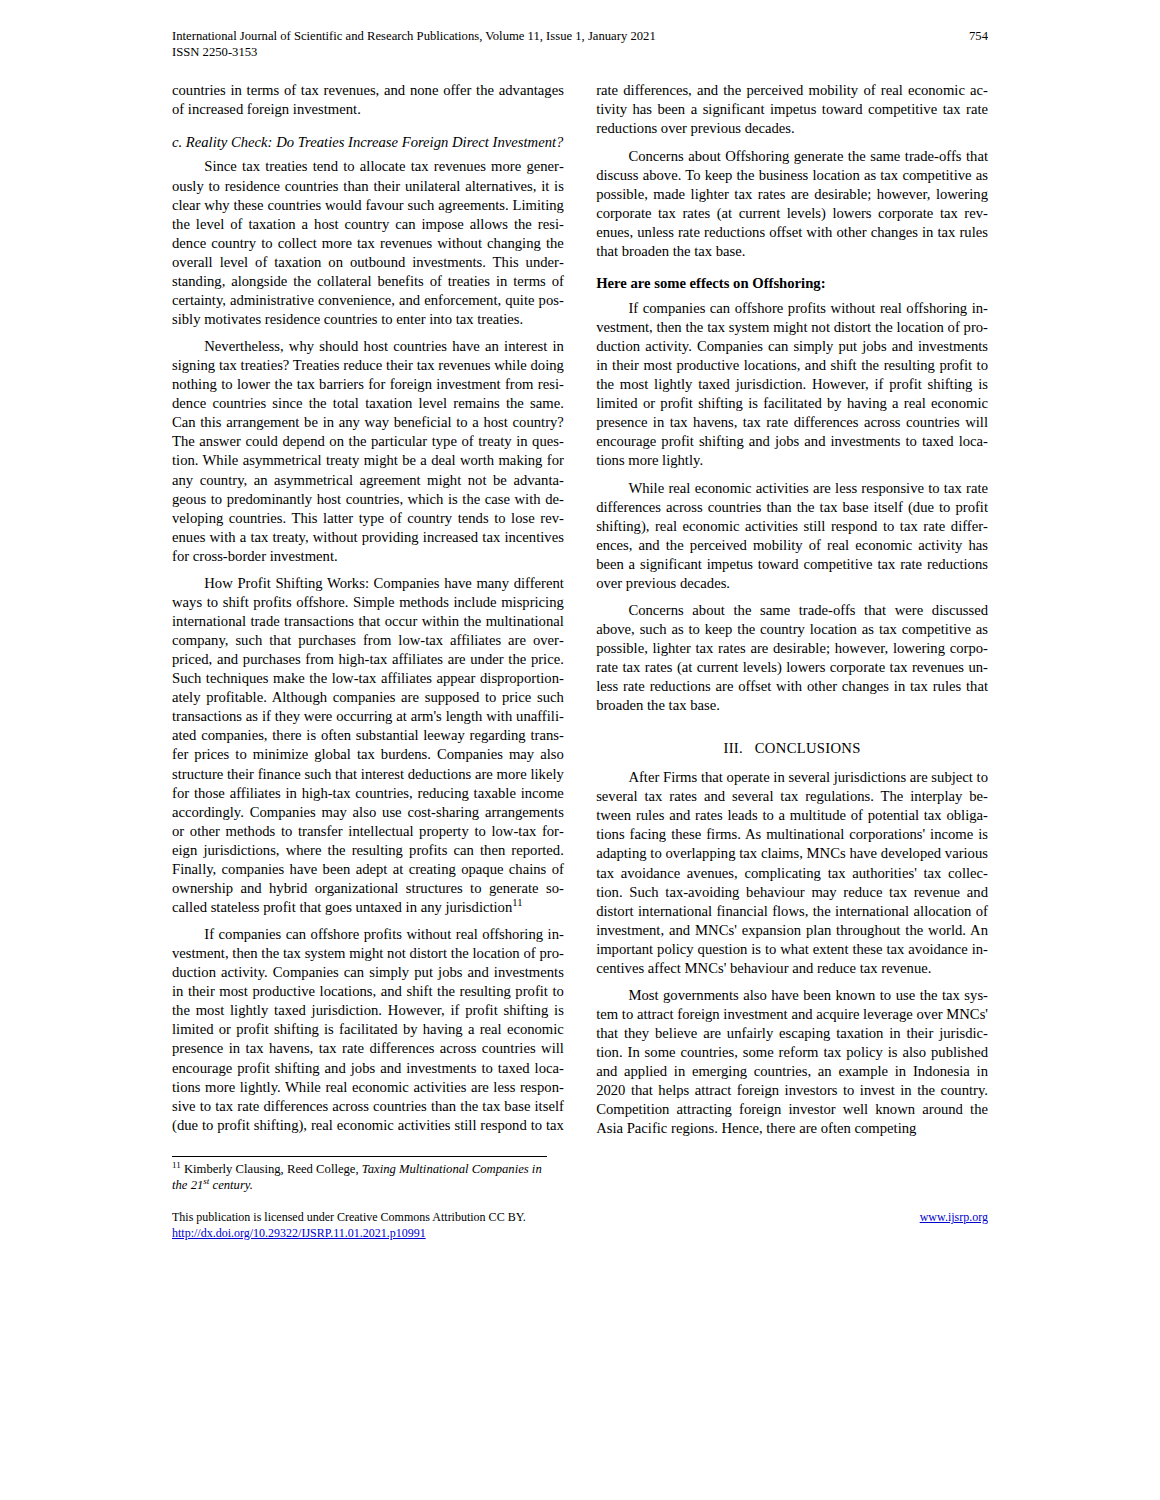International Journal of Scientific and Research Publications, Volume 11, Issue 1, January 2021
ISSN 2250-3153
754
countries in terms of tax revenues, and none offer the advantages of increased foreign investment.
c. Reality Check: Do Treaties Increase Foreign Direct Investment?
Since tax treaties tend to allocate tax revenues more generously to residence countries than their unilateral alternatives, it is clear why these countries would favour such agreements. Limiting the level of taxation a host country can impose allows the residence country to collect more tax revenues without changing the overall level of taxation on outbound investments. This understanding, alongside the collateral benefits of treaties in terms of certainty, administrative convenience, and enforcement, quite possibly motivates residence countries to enter into tax treaties.
Nevertheless, why should host countries have an interest in signing tax treaties? Treaties reduce their tax revenues while doing nothing to lower the tax barriers for foreign investment from residence countries since the total taxation level remains the same. Can this arrangement be in any way beneficial to a host country? The answer could depend on the particular type of treaty in question. While asymmetrical treaty might be a deal worth making for any country, an asymmetrical agreement might not be advantageous to predominantly host countries, which is the case with developing countries. This latter type of country tends to lose revenues with a tax treaty, without providing increased tax incentives for cross-border investment.
How Profit Shifting Works: Companies have many different ways to shift profits offshore. Simple methods include mispricing international trade transactions that occur within the multinational company, such that purchases from low-tax affiliates are overpriced, and purchases from high-tax affiliates are under the price. Such techniques make the low-tax affiliates appear disproportionately profitable. Although companies are supposed to price such transactions as if they were occurring at arm's length with unaffiliated companies, there is often substantial leeway regarding transfer prices to minimize global tax burdens. Companies may also structure their finance such that interest deductions are more likely for those affiliates in high-tax countries, reducing taxable income accordingly. Companies may also use cost-sharing arrangements or other methods to transfer intellectual property to low-tax foreign jurisdictions, where the resulting profits can then reported. Finally, companies have been adept at creating opaque chains of ownership and hybrid organizational structures to generate so-called stateless profit that goes untaxed in any jurisdiction11
If companies can offshore profits without real offshoring investment, then the tax system might not distort the location of production activity. Companies can simply put jobs and investments in their most productive locations, and shift the resulting profit to the most lightly taxed jurisdiction. However, if profit shifting is limited or profit shifting is facilitated by having a real economic presence in tax havens, tax rate differences across countries will encourage profit shifting and jobs and investments to taxed locations more lightly. While real economic activities are less responsive to tax rate differences across countries than the tax base itself (due to profit shifting), real economic activities still respond to tax rate differences, and the perceived mobility of real economic activity has been a significant impetus toward competitive tax rate reductions over previous decades.
Concerns about Offshoring generate the same trade-offs that discuss above. To keep the business location as tax competitive as possible, made lighter tax rates are desirable; however, lowering corporate tax rates (at current levels) lowers corporate tax revenues, unless rate reductions offset with other changes in tax rules that broaden the tax base.
Here are some effects on Offshoring:
If companies can offshore profits without real offshoring investment, then the tax system might not distort the location of production activity. Companies can simply put jobs and investments in their most productive locations, and shift the resulting profit to the most lightly taxed jurisdiction. However, if profit shifting is limited or profit shifting is facilitated by having a real economic presence in tax havens, tax rate differences across countries will encourage profit shifting and jobs and investments to taxed locations more lightly.
While real economic activities are less responsive to tax rate differences across countries than the tax base itself (due to profit shifting), real economic activities still respond to tax rate differences, and the perceived mobility of real economic activity has been a significant impetus toward competitive tax rate reductions over previous decades.
Concerns about the same trade-offs that were discussed above, such as to keep the country location as tax competitive as possible, lighter tax rates are desirable; however, lowering corporate tax rates (at current levels) lowers corporate tax revenues unless rate reductions are offset with other changes in tax rules that broaden the tax base.
III. CONCLUSIONS
After Firms that operate in several jurisdictions are subject to several tax rates and several tax regulations. The interplay between rules and rates leads to a multitude of potential tax obligations facing these firms. As multinational corporations' income is adapting to overlapping tax claims, MNCs have developed various tax avoidance avenues, complicating tax authorities' tax collection. Such tax-avoiding behaviour may reduce tax revenue and distort international financial flows, the international allocation of investment, and MNCs' expansion plan throughout the world. An important policy question is to what extent these tax avoidance incentives affect MNCs' behaviour and reduce tax revenue.
Most governments also have been known to use the tax system to attract foreign investment and acquire leverage over MNCs' that they believe are unfairly escaping taxation in their jurisdiction. In some countries, some reform tax policy is also published and applied in emerging countries, an example in Indonesia in 2020 that helps attract foreign investors to invest in the country. Competition attracting foreign investor well known around the Asia Pacific regions. Hence, there are often competing
11 Kimberly Clausing, Reed College, Taxing Multinational Companies in the 21st century.
This publication is licensed under Creative Commons Attribution CC BY.
http://dx.doi.org/10.29322/IJSRP.11.01.2021.p10991
www.ijsrp.org